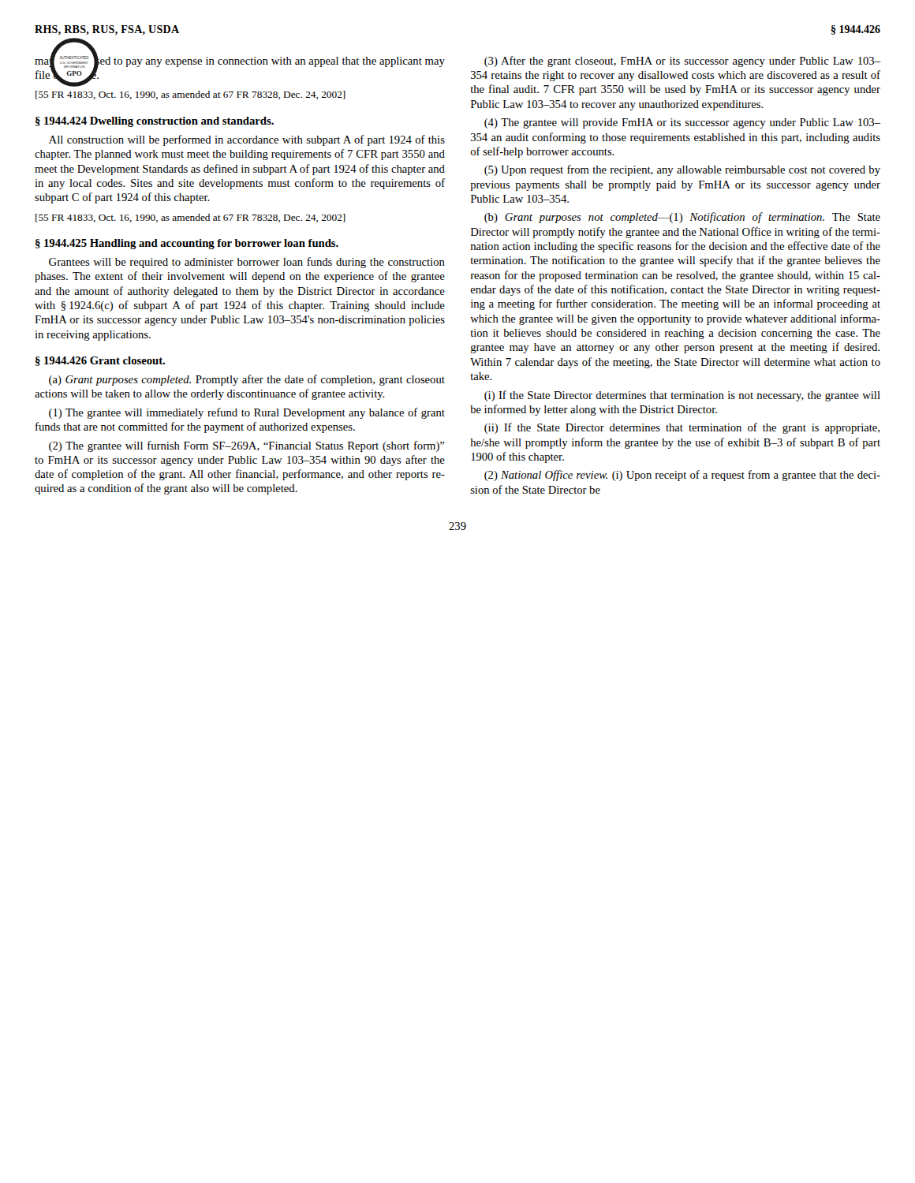AUTHENTICATED U.S. GOVERNMENT INFORMATION GPO
RHS, RBS, RUS, FSA, USDA § 1944.426
may not be used to pay any expense in connection with an appeal that the applicant may file or pursue.
[55 FR 41833, Oct. 16, 1990, as amended at 67 FR 78328, Dec. 24, 2002]
§ 1944.424 Dwelling construction and standards.
All construction will be performed in accordance with subpart A of part 1924 of this chapter. The planned work must meet the building requirements of 7 CFR part 3550 and meet the Development Standards as defined in subpart A of part 1924 of this chapter and in any local codes. Sites and site developments must conform to the requirements of subpart C of part 1924 of this chapter.
[55 FR 41833, Oct. 16, 1990, as amended at 67 FR 78328, Dec. 24, 2002]
§ 1944.425 Handling and accounting for borrower loan funds.
Grantees will be required to administer borrower loan funds during the construction phases. The extent of their involvement will depend on the experience of the grantee and the amount of authority delegated to them by the District Director in accordance with § 1924.6(c) of subpart A of part 1924 of this chapter. Training should include FmHA or its successor agency under Public Law 103–354's non-discrimination policies in receiving applications.
§ 1944.426 Grant closeout.
(a) Grant purposes completed. Promptly after the date of completion, grant closeout actions will be taken to allow the orderly discontinuance of grantee activity.
(1) The grantee will immediately refund to Rural Development any balance of grant funds that are not committed for the payment of authorized expenses.
(2) The grantee will furnish Form SF–269A, “Financial Status Report (short form)” to FmHA or its successor agency under Public Law 103–354 within 90 days after the date of completion of the grant. All other financial, performance, and other reports required as a condition of the grant also will be completed.
(3) After the grant closeout, FmHA or its successor agency under Public Law 103–354 retains the right to recover any disallowed costs which are discovered as a result of the final audit. 7 CFR part 3550 will be used by FmHA or its successor agency under Public Law 103–354 to recover any unauthorized expenditures.
(4) The grantee will provide FmHA or its successor agency under Public Law 103–354 an audit conforming to those requirements established in this part, including audits of self-help borrower accounts.
(5) Upon request from the recipient, any allowable reimbursable cost not covered by previous payments shall be promptly paid by FmHA or its successor agency under Public Law 103–354.
(b) Grant purposes not completed—(1) Notification of termination. The State Director will promptly notify the grantee and the National Office in writing of the termination action including the specific reasons for the decision and the effective date of the termination. The notification to the grantee will specify that if the grantee believes the reason for the proposed termination can be resolved, the grantee should, within 15 calendar days of the date of this notification, contact the State Director in writing requesting a meeting for further consideration. The meeting will be an informal proceeding at which the grantee will be given the opportunity to provide whatever additional information it believes should be considered in reaching a decision concerning the case. The grantee may have an attorney or any other person present at the meeting if desired. Within 7 calendar days of the meeting, the State Director will determine what action to take.
(i) If the State Director determines that termination is not necessary, the grantee will be informed by letter along with the District Director.
(ii) If the State Director determines that termination of the grant is appropriate, he/she will promptly inform the grantee by the use of exhibit B–3 of subpart B of part 1900 of this chapter.
(2) National Office review. (i) Upon receipt of a request from a grantee that the decision of the State Director be
239